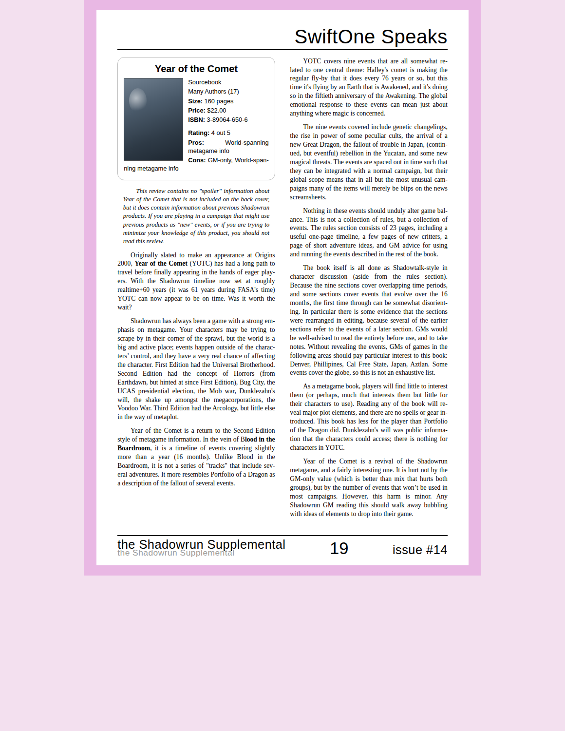SwiftOne Speaks
Year of the Comet
Sourcebook
Many Authors (17)
Size: 160 pages
Price: $22.00
ISBN: 3-89064-650-6
Rating: 4 out 5
Pros: World-spanning metagame info
Cons: GM-only, World-spanning metagame info
This review contains no "spoiler" information about Year of the Comet that is not included on the back cover, but it does contain information about previous Shadowrun products. If you are playing in a campaign that might use previous products as "new" events, or if you are trying to minimize your knowledge of this product, you should not read this review.
Originally slated to make an appearance at Origins 2000, Year of the Comet (YOTC) has had a long path to travel before finally appearing in the hands of eager players. With the Shadowrun timeline now set at roughly realtime+60 years (it was 61 years during FASA's time) YOTC can now appear to be on time. Was it worth the wait?
Shadowrun has always been a game with a strong emphasis on metagame. Your characters may be trying to scrape by in their corner of the sprawl, but the world is a big and active place; events happen outside of the characters’ control, and they have a very real chance of affecting the character. First Edition had the Universal Brotherhood. Second Edition had the concept of Horrors (from Earthdawn, but hinted at since First Edition), Bug City, the UCAS presidential election, the Mob war, Dunklezahn's will, the shake up amongst the megacorporations, the Voodoo War. Third Edition had the Arcology, but little else in the way of metaplot.
Year of the Comet is a return to the Second Edition style of metagame information. In the vein of Blood in the Boardroom, it is a timeline of events covering slightly more than a year (16 months). Unlike Blood in the Boardroom, it is not a series of "tracks" that include several adventures. It more resembles Portfolio of a Dragon as a description of the fallout of several events.
YOTC covers nine events that are all somewhat related to one central theme: Halley's comet is making the regular fly-by that it does every 76 years or so, but this time it's flying by an Earth that is Awakened, and it's doing so in the fiftieth anniversary of the Awakening. The global emotional response to these events can mean just about anything where magic is concerned.
The nine events covered include genetic changelings, the rise in power of some peculiar cults, the arrival of a new Great Dragon, the fallout of trouble in Japan, (continued, but eventful) rebellion in the Yucatan, and some new magical threats. The events are spaced out in time such that they can be integrated with a normal campaign, but their global scope means that in all but the most unusual campaigns many of the items will merely be blips on the news screamsheets.
Nothing in these events should unduly alter game balance. This is not a collection of rules, but a collection of events. The rules section consists of 23 pages, including a useful one-page timeline, a few pages of new critters, a page of short adventure ideas, and GM advice for using and running the events described in the rest of the book.
The book itself is all done as Shadowtalk-style in character discussion (aside from the rules section). Because the nine sections cover overlapping time periods, and some sections cover events that evolve over the 16 months, the first time through can be somewhat disorienting. In particular there is some evidence that the sections were rearranged in editing, because several of the earlier sections refer to the events of a later section. GMs would be well-advised to read the entirety before use, and to take notes. Without revealing the events, GMs of games in the following areas should pay particular interest to this book: Denver, Phillipines, Cal Free State, Japan, Aztlan. Some events cover the globe, so this is not an exhaustive list.
As a metagame book, players will find little to interest them (or perhaps, much that interests them but little for their characters to use). Reading any of the book will reveal major plot elements, and there are no spells or gear introduced. This book has less for the player than Portfolio of the Dragon did. Dunklezahn's will was public information that the characters could access; there is nothing for characters in YOTC.
Year of the Comet is a revival of the Shadowrun metagame, and a fairly interesting one. It is hurt not by the GM-only value (which is better than mix that hurts both groups), but by the number of events that won’t be used in most campaigns. However, this harm is minor. Any Shadowrun GM reading this should walk away bubbling with ideas of elements to drop into their game.
the Shadowrun Supplemental the Shadowrun Supplemental
19
issue #14